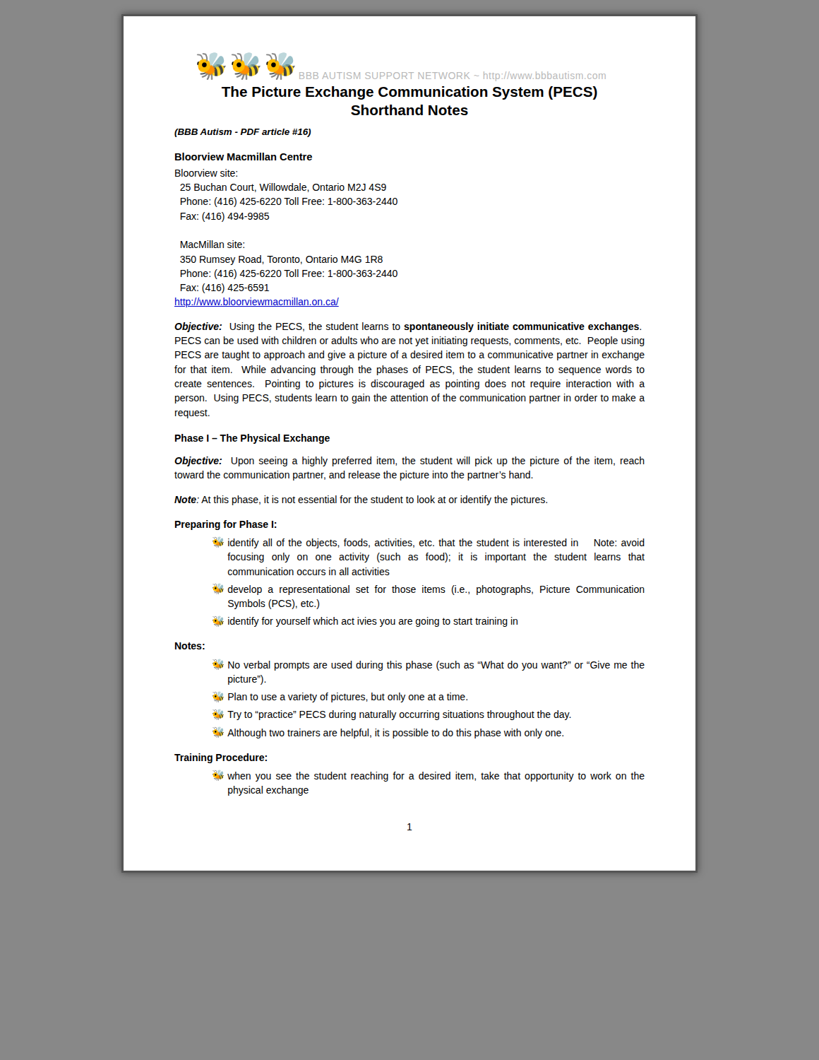🐝🐝🐝BBB AUTISM SUPPORT NETWORK ~ http://www.bbbautism.com
The Picture Exchange Communication System (PECS)
Shorthand Notes
(BBB Autism - PDF article #16)
Bloorview Macmillan Centre
Bloorview site:
25 Buchan Court, Willowdale, Ontario M2J 4S9 Phone: (416) 425-6220 Toll Free: 1-800-363-2440 Fax: (416) 494-9985
MacMillan site: 350 Rumsey Road, Toronto, Ontario M4G 1R8 Phone: (416) 425-6220 Toll Free: 1-800-363-2440 Fax: (416) 425-6591 http://www.bloorviewmacmillan.on.ca/
Objective: Using the PECS, the student learns to spontaneously initiate communicative exchanges. PECS can be used with children or adults who are not yet initiating requests, comments, etc. People using PECS are taught to approach and give a picture of a desired item to a communicative partner in exchange for that item. While advancing through the phases of PECS, the student learns to sequence words to create sentences. Pointing to pictures is discouraged as pointing does not require interaction with a person. Using PECS, students learn to gain the attention of the communication partner in order to make a request.
Phase I – The Physical Exchange
Objective: Upon seeing a highly preferred item, the student will pick up the picture of the item, reach toward the communication partner, and release the picture into the partner’s hand.
Note: At this phase, it is not essential for the student to look at or identify the pictures.
Preparing for Phase I:
identify all of the objects, foods, activities, etc. that the student is interested in Note: avoid focusing only on one activity (such as food); it is important the student learns that communication occurs in all activities
develop a representational set for those items (i.e., photographs, Picture Communication Symbols (PCS), etc.)
identify for yourself which act ivies you are going to start training in
Notes:
No verbal prompts are used during this phase (such as “What do you want?” or “Give me the picture”).
Plan to use a variety of pictures, but only one at a time.
Try to “practice” PECS during naturally occurring situations throughout the day.
Although two trainers are helpful, it is possible to do this phase with only one.
Training Procedure:
when you see the student reaching for a desired item, take that opportunity to work on the physical exchange
1